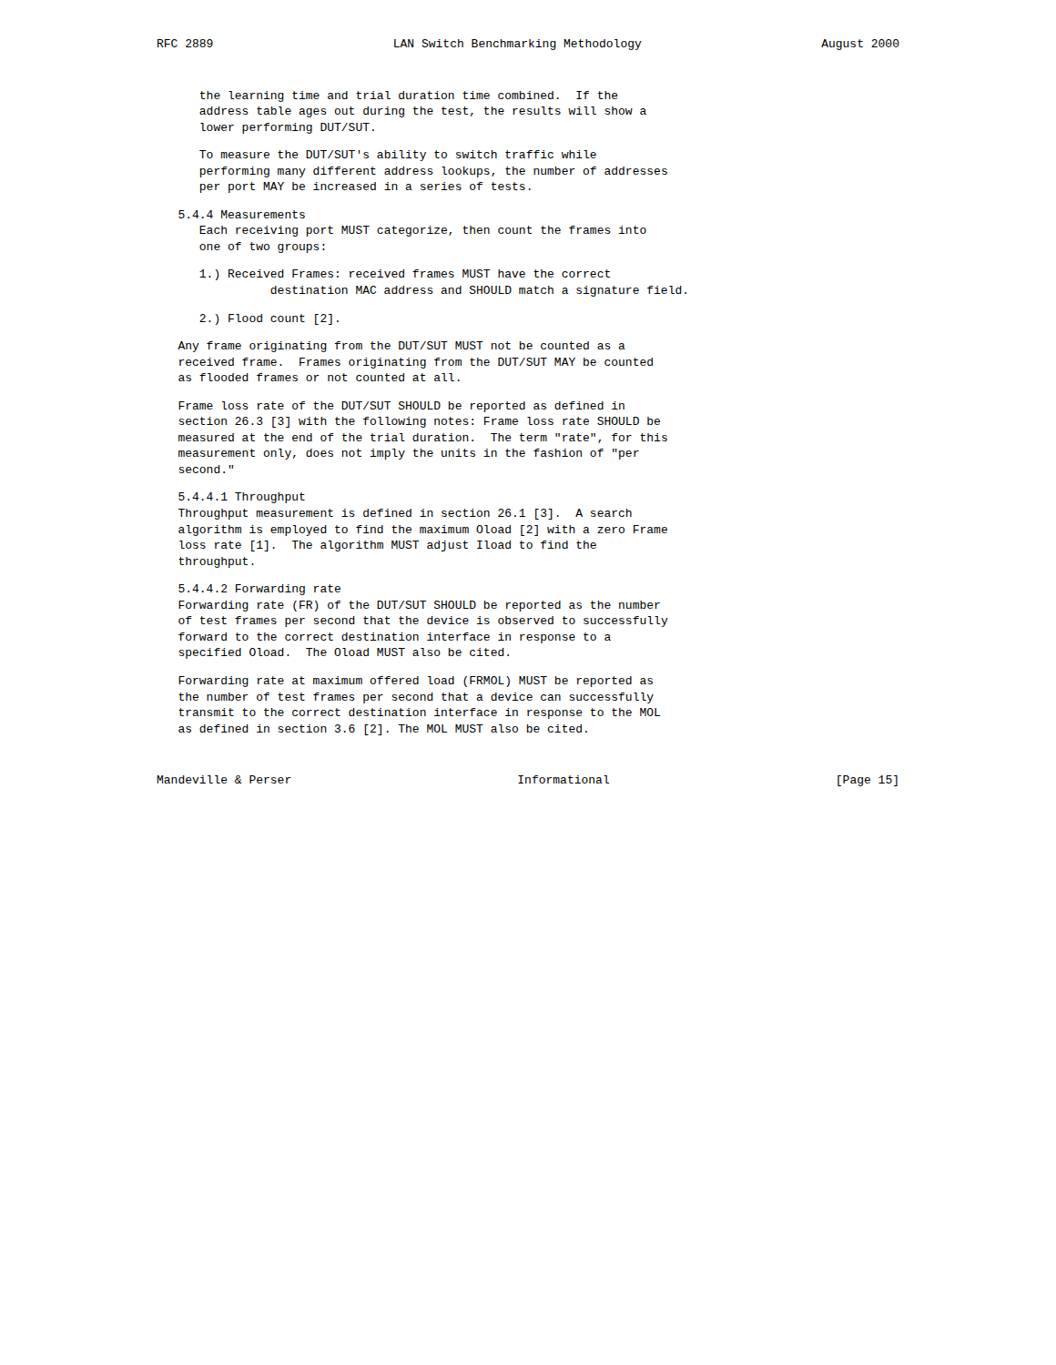RFC 2889 LAN Switch Benchmarking Methodology August 2000
the learning time and trial duration time combined. If the
address table ages out during the test, the results will show a
lower performing DUT/SUT.
To measure the DUT/SUT's ability to switch traffic while
performing many different address lookups, the number of addresses
per port MAY be increased in a series of tests.
5.4.4 Measurements
Each receiving port MUST categorize, then count the frames into
one of two groups:
1.) Received Frames: received frames MUST have the correct
destination MAC address and SHOULD match a signature field.
2.) Flood count [2].
Any frame originating from the DUT/SUT MUST not be counted as a
received frame. Frames originating from the DUT/SUT MAY be counted
as flooded frames or not counted at all.
Frame loss rate of the DUT/SUT SHOULD be reported as defined in
section 26.3 [3] with the following notes: Frame loss rate SHOULD be
measured at the end of the trial duration. The term "rate", for this
measurement only, does not imply the units in the fashion of "per
second."
5.4.4.1 Throughput
Throughput measurement is defined in section 26.1 [3]. A search
algorithm is employed to find the maximum Oload [2] with a zero Frame
loss rate [1]. The algorithm MUST adjust Iload to find the
throughput.
5.4.4.2 Forwarding rate
Forwarding rate (FR) of the DUT/SUT SHOULD be reported as the number
of test frames per second that the device is observed to successfully
forward to the correct destination interface in response to a
specified Oload. The Oload MUST also be cited.
Forwarding rate at maximum offered load (FRMOL) MUST be reported as
the number of test frames per second that a device can successfully
transmit to the correct destination interface in response to the MOL
as defined in section 3.6 [2]. The MOL MUST also be cited.
Mandeville & Perser Informational [Page 15]